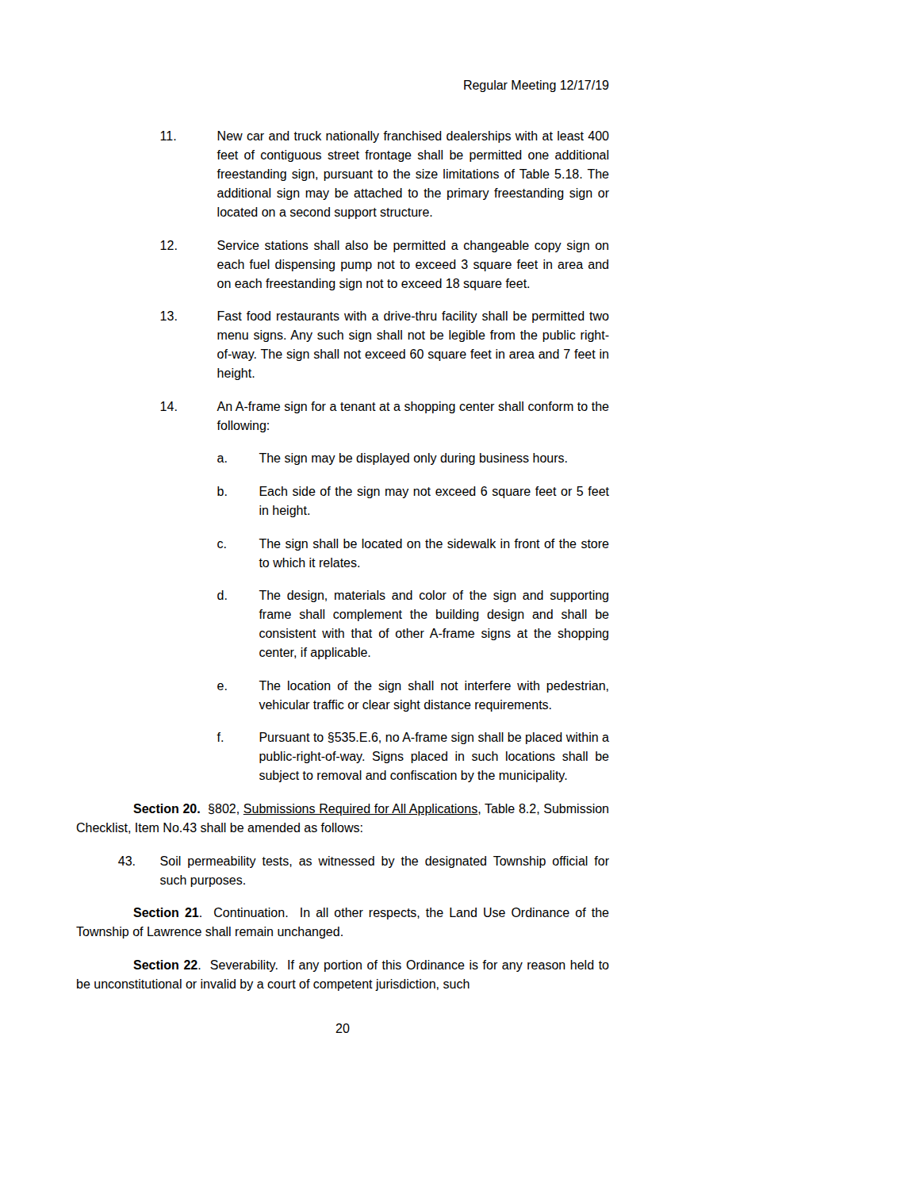Regular Meeting 12/17/19
11.
New car and truck nationally franchised dealerships with at least 400 feet of contiguous street frontage shall be permitted one additional freestanding sign, pursuant to the size limitations of Table 5.18. The additional sign may be attached to the primary freestanding sign or located on a second support structure.
12.
Service stations shall also be permitted a changeable copy sign on each fuel dispensing pump not to exceed 3 square feet in area and on each freestanding sign not to exceed 18 square feet.
13.
Fast food restaurants with a drive-thru facility shall be permitted two menu signs. Any such sign shall not be legible from the public right-of-way. The sign shall not exceed 60 square feet in area and 7 feet in height.
14.
An A-frame sign for a tenant at a shopping center shall conform to the following:
a.
The sign may be displayed only during business hours.
b.
Each side of the sign may not exceed 6 square feet or 5 feet in height.
c.
The sign shall be located on the sidewalk in front of the store to which it relates.
d.
The design, materials and color of the sign and supporting frame shall complement the building design and shall be consistent with that of other A-frame signs at the shopping center, if applicable.
e.
The location of the sign shall not interfere with pedestrian, vehicular traffic or clear sight distance requirements.
f.
Pursuant to §535.E.6, no A-frame sign shall be placed within a public-right-of-way. Signs placed in such locations shall be subject to removal and confiscation by the municipality.
Section 20. §802, Submissions Required for All Applications, Table 8.2, Submission Checklist, Item No.43 shall be amended as follows:
43.
Soil permeability tests, as witnessed by the designated Township official for such purposes.
Section 21. Continuation. In all other respects, the Land Use Ordinance of the Township of Lawrence shall remain unchanged.
Section 22. Severability. If any portion of this Ordinance is for any reason held to be unconstitutional or invalid by a court of competent jurisdiction, such
20